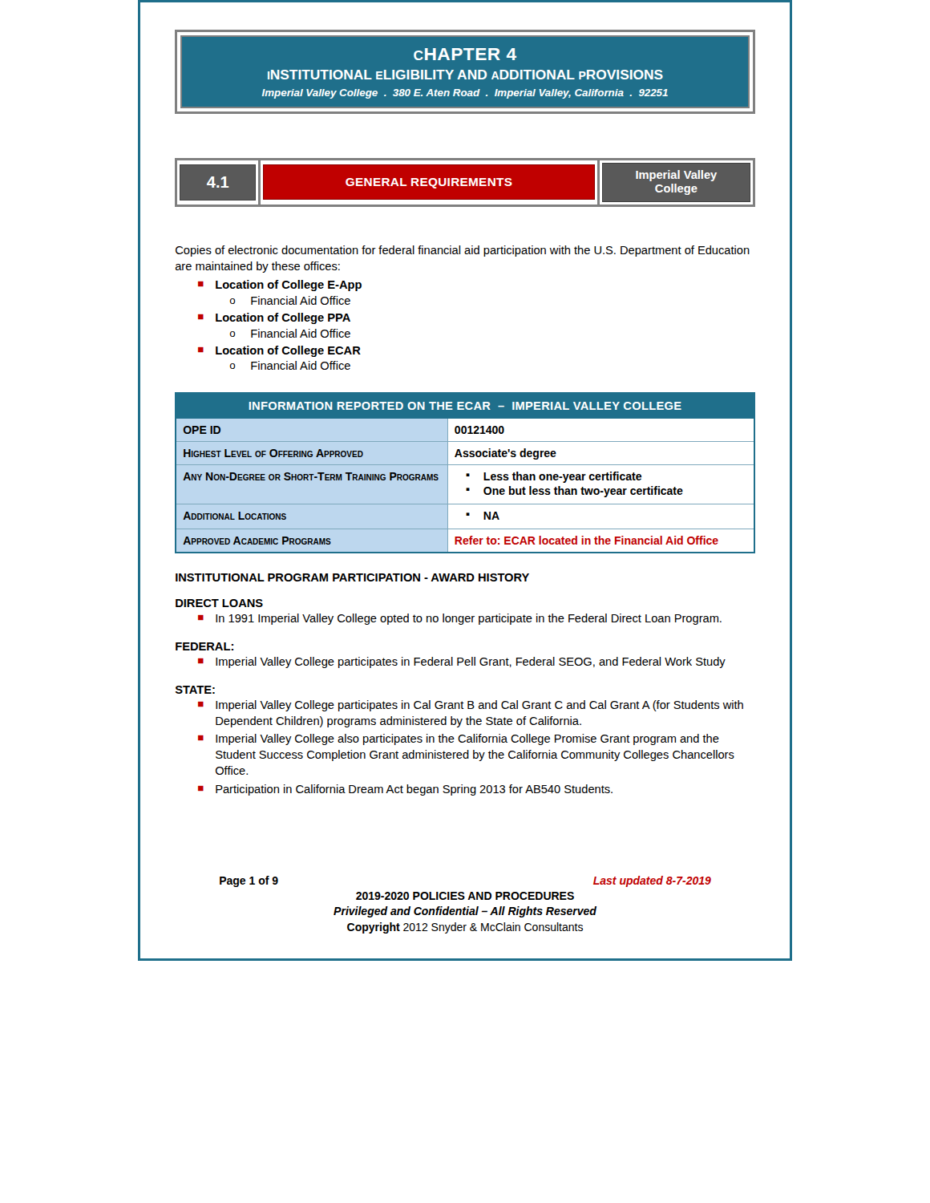CHAPTER 4
INSTITUTIONAL ELIGIBILITY AND ADDITIONAL PROVISIONS
Imperial Valley College . 380 E. Aten Road . Imperial Valley, California . 92251
4.1
GENERAL REQUIREMENTS
Imperial Valley
College
Copies of electronic documentation for federal financial aid participation with the U.S. Department of Education are maintained by these offices:
Location of College E-App
Financial Aid Office
Location of College PPA
Financial Aid Office
Location of College ECAR
Financial Aid Office
| INFORMATION REPORTED ON THE ECAR – IMPERIAL VALLEY COLLEGE |
| --- |
| OPE ID | 00121400 |
| Highest Level of Offering Approved | Associate's degree |
| Any Non-Degree or Short-Term Training Programs | Less than one-year certificate One but less than two-year certificate |
| Additional Locations | NA |
| Approved Academic Programs | Refer to: ECAR located in the Financial Aid Office |
INSTITUTIONAL PROGRAM PARTICIPATION - AWARD HISTORY
DIRECT LOANS
In 1991 Imperial Valley College opted to no longer participate in the Federal Direct Loan Program.
FEDERAL:
Imperial Valley College participates in Federal Pell Grant, Federal SEOG, and Federal Work Study
STATE:
Imperial Valley College participates in Cal Grant B and Cal Grant C and Cal Grant A (for Students with Dependent Children) programs administered by the State of California.
Imperial Valley College also participates in the California College Promise Grant program and the Student Success Completion Grant administered by the California Community Colleges Chancellors Office.
Participation in California Dream Act began Spring 2013 for AB540 Students.
Page 1 of 9
Last updated 8-7-2019
2019-2020 POLICIES AND PROCEDURES
Privileged and Confidential – All Rights Reserved
Copyright 2012 Snyder & McClain Consultants